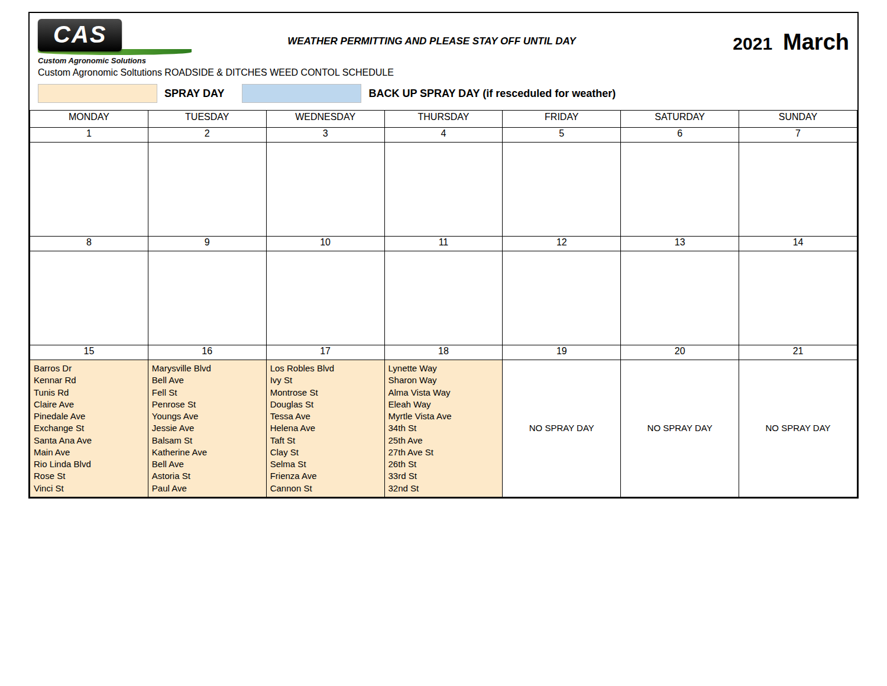CAS
Custom Agronomic Solutions
WEATHER PERMITTING AND PLEASE STAY OFF UNTIL DAY
2021 March
Custom Agronomic Soltutions ROADSIDE & DITCHES WEED CONTOL SCHEDULE
SPRAY DAY BACK UP SPRAY DAY (if resceduled for weather)
| MONDAY | TUESDAY | WEDNESDAY | THURSDAY | FRIDAY | SATURDAY | SUNDAY |
| --- | --- | --- | --- | --- | --- | --- |
| 1 | 2 | 3 | 4 | 5 | 6 | 7 |
| 8 | 9 | 10 | 11 | 12 | 13 | 14 |
| 15 | 16 | 17 | 18 | 19 | 20 | 21 |
| Barros Dr Kennar Rd Tunis Rd Claire Ave Pinedale Ave Exchange St Santa Ana Ave Main Ave Rio Linda Blvd Rose St Vinci St | Marysville Blvd Bell Ave Fell St Penrose St Youngs Ave Jessie Ave Balsam St Katherine Ave Bell Ave Astoria St Paul Ave | Los Robles Blvd Ivy St Montrose St Douglas St Tessa Ave Helena Ave Taft St Clay St Selma St Frienza Ave Cannon St | Lynette Way Sharon Way Alma Vista Way Eleah Way Myrtle Vista Ave 34th St 25th Ave 27th Ave St 26th St 33rd St 32nd St | NO SPRAY DAY | NO SPRAY DAY | NO SPRAY DAY |